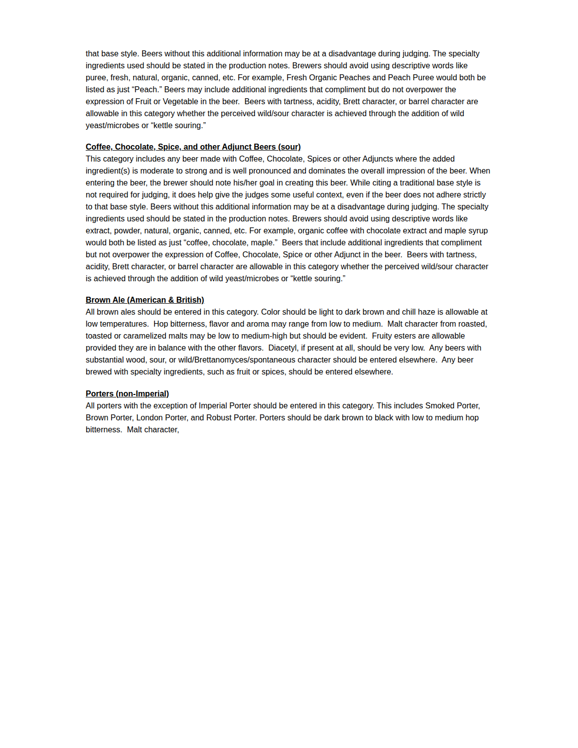that base style. Beers without this additional information may be at a disadvantage during judging. The specialty ingredients used should be stated in the production notes. Brewers should avoid using descriptive words like puree, fresh, natural, organic, canned, etc. For example, Fresh Organic Peaches and Peach Puree would both be listed as just “Peach.” Beers may include additional ingredients that compliment but do not overpower the expression of Fruit or Vegetable in the beer. Beers with tartness, acidity, Brett character, or barrel character are allowable in this category whether the perceived wild/sour character is achieved through the addition of wild yeast/microbes or “kettle souring.”
Coffee, Chocolate, Spice, and other Adjunct Beers (sour)
This category includes any beer made with Coffee, Chocolate, Spices or other Adjuncts where the added ingredient(s) is moderate to strong and is well pronounced and dominates the overall impression of the beer. When entering the beer, the brewer should note his/her goal in creating this beer. While citing a traditional base style is not required for judging, it does help give the judges some useful context, even if the beer does not adhere strictly to that base style. Beers without this additional information may be at a disadvantage during judging. The specialty ingredients used should be stated in the production notes. Brewers should avoid using descriptive words like extract, powder, natural, organic, canned, etc. For example, organic coffee with chocolate extract and maple syrup would both be listed as just “coffee, chocolate, maple.” Beers that include additional ingredients that compliment but not overpower the expression of Coffee, Chocolate, Spice or other Adjunct in the beer. Beers with tartness, acidity, Brett character, or barrel character are allowable in this category whether the perceived wild/sour character is achieved through the addition of wild yeast/microbes or “kettle souring.”
Brown Ale (American & British)
All brown ales should be entered in this category. Color should be light to dark brown and chill haze is allowable at low temperatures. Hop bitterness, flavor and aroma may range from low to medium. Malt character from roasted, toasted or caramelized malts may be low to medium-high but should be evident. Fruity esters are allowable provided they are in balance with the other flavors. Diacetyl, if present at all, should be very low. Any beers with substantial wood, sour, or wild/Brettanomyces/spontaneous character should be entered elsewhere. Any beer brewed with specialty ingredients, such as fruit or spices, should be entered elsewhere.
Porters (non-Imperial)
All porters with the exception of Imperial Porter should be entered in this category. This includes Smoked Porter, Brown Porter, London Porter, and Robust Porter. Porters should be dark brown to black with low to medium hop bitterness. Malt character,